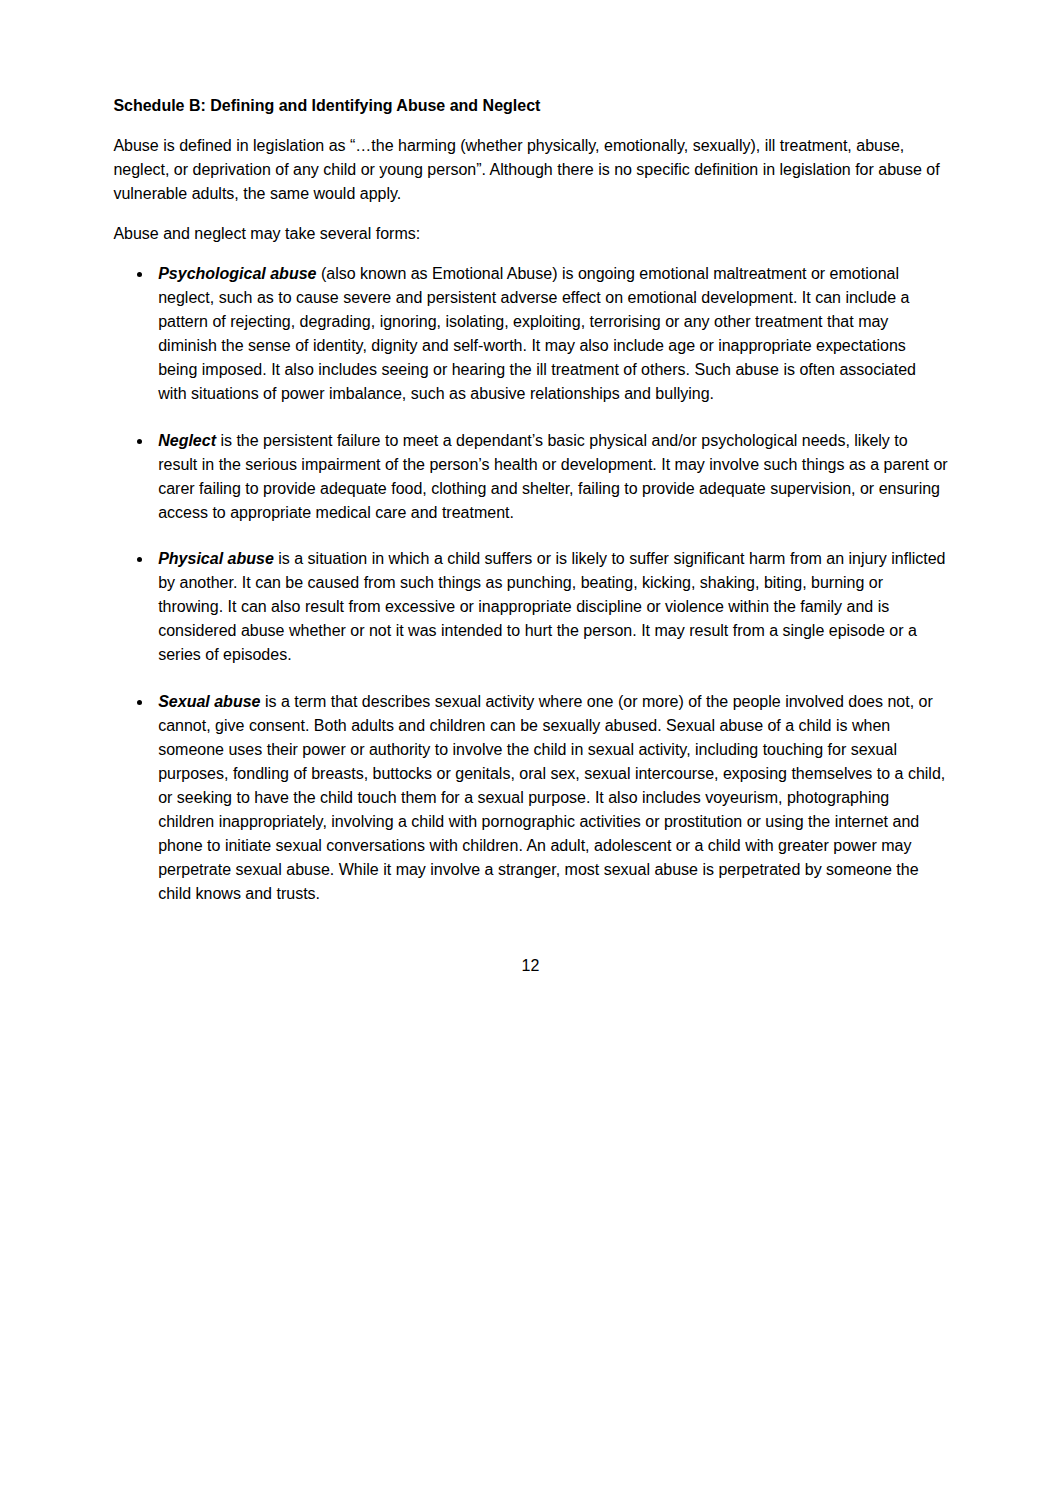Schedule B: Defining and Identifying Abuse and Neglect
Abuse is defined in legislation as “…the harming (whether physically, emotionally, sexually), ill treatment, abuse, neglect, or deprivation of any child or young person”. Although there is no specific definition in legislation for abuse of vulnerable adults, the same would apply.
Abuse and neglect may take several forms:
Psychological abuse (also known as Emotional Abuse) is ongoing emotional maltreatment or emotional neglect, such as to cause severe and persistent adverse effect on emotional development. It can include a pattern of rejecting, degrading, ignoring, isolating, exploiting, terrorising or any other treatment that may diminish the sense of identity, dignity and self-worth. It may also include age or inappropriate expectations being imposed. It also includes seeing or hearing the ill treatment of others. Such abuse is often associated with situations of power imbalance, such as abusive relationships and bullying.
Neglect is the persistent failure to meet a dependant’s basic physical and/or psychological needs, likely to result in the serious impairment of the person’s health or development. It may involve such things as a parent or carer failing to provide adequate food, clothing and shelter, failing to provide adequate supervision, or ensuring access to appropriate medical care and treatment.
Physical abuse is a situation in which a child suffers or is likely to suffer significant harm from an injury inflicted by another. It can be caused from such things as punching, beating, kicking, shaking, biting, burning or throwing. It can also result from excessive or inappropriate discipline or violence within the family and is considered abuse whether or not it was intended to hurt the person. It may result from a single episode or a series of episodes.
Sexual abuse is a term that describes sexual activity where one (or more) of the people involved does not, or cannot, give consent. Both adults and children can be sexually abused. Sexual abuse of a child is when someone uses their power or authority to involve the child in sexual activity, including touching for sexual purposes, fondling of breasts, buttocks or genitals, oral sex, sexual intercourse, exposing themselves to a child, or seeking to have the child touch them for a sexual purpose. It also includes voyeurism, photographing children inappropriately, involving a child with pornographic activities or prostitution or using the internet and phone to initiate sexual conversations with children. An adult, adolescent or a child with greater power may perpetrate sexual abuse. While it may involve a stranger, most sexual abuse is perpetrated by someone the child knows and trusts.
12